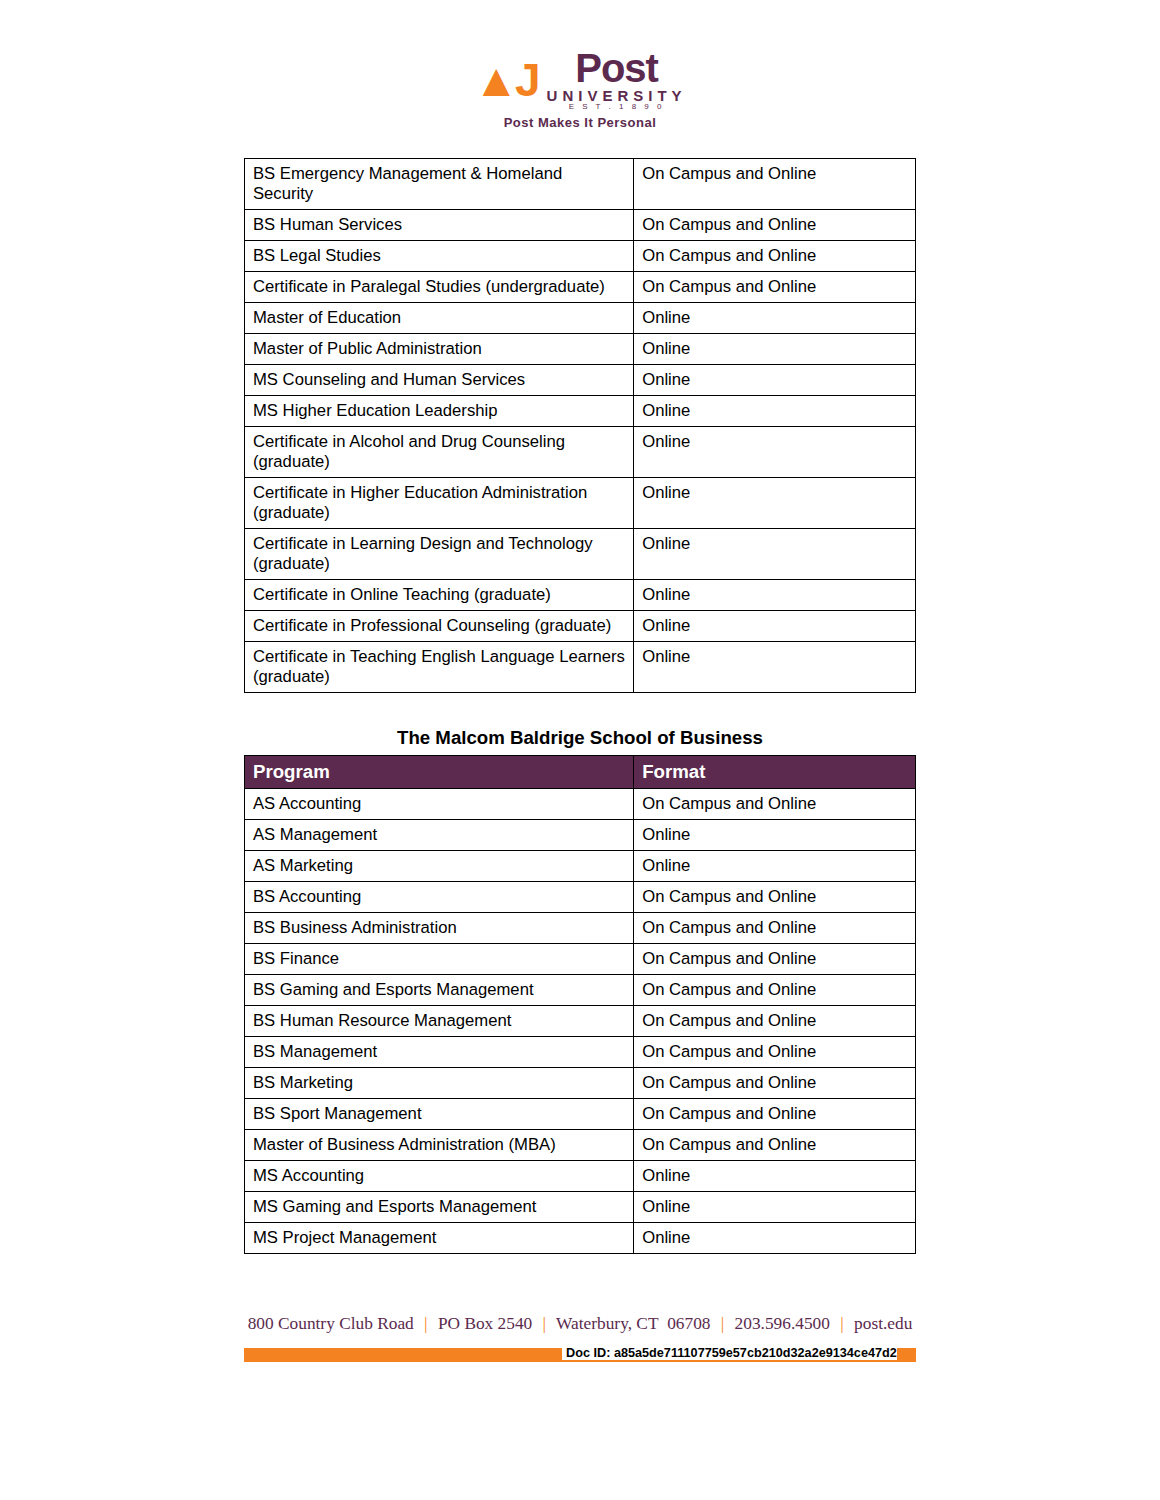▲J
Post
UNIVERSITY
E S T . 1 8 9 0
Post Makes It Personal
| BS Emergency Management & Homeland Security | On Campus and Online |
| BS Human Services | On Campus and Online |
| BS Legal Studies | On Campus and Online |
| Certificate in Paralegal Studies (undergraduate) | On Campus and Online |
| Master of Education | Online |
| Master of Public Administration | Online |
| MS Counseling and Human Services | Online |
| MS Higher Education Leadership | Online |
| Certificate in Alcohol and Drug Counseling (graduate) | Online |
| Certificate in Higher Education Administration (graduate) | Online |
| Certificate in Learning Design and Technology (graduate) | Online |
| Certificate in Online Teaching (graduate) | Online |
| Certificate in Professional Counseling (graduate) | Online |
| Certificate in Teaching English Language Learners (graduate) | Online |
The Malcom Baldrige School of Business
| Program | Format |
| --- | --- |
| AS Accounting | On Campus and Online |
| AS Management | Online |
| AS Marketing | Online |
| BS Accounting | On Campus and Online |
| BS Business Administration | On Campus and Online |
| BS Finance | On Campus and Online |
| BS Gaming and Esports Management | On Campus and Online |
| BS Human Resource Management | On Campus and Online |
| BS Management | On Campus and Online |
| BS Marketing | On Campus and Online |
| BS Sport Management | On Campus and Online |
| Master of Business Administration (MBA) | On Campus and Online |
| MS Accounting | Online |
| MS Gaming and Esports Management | Online |
| MS Project Management | Online |
800 Country Club Road | PO Box 2540 | Waterbury, CT 06708 | 203.596.4500 | post.edu
Doc ID: a85a5de711107759e57cb210d32a2e9134ce47d2